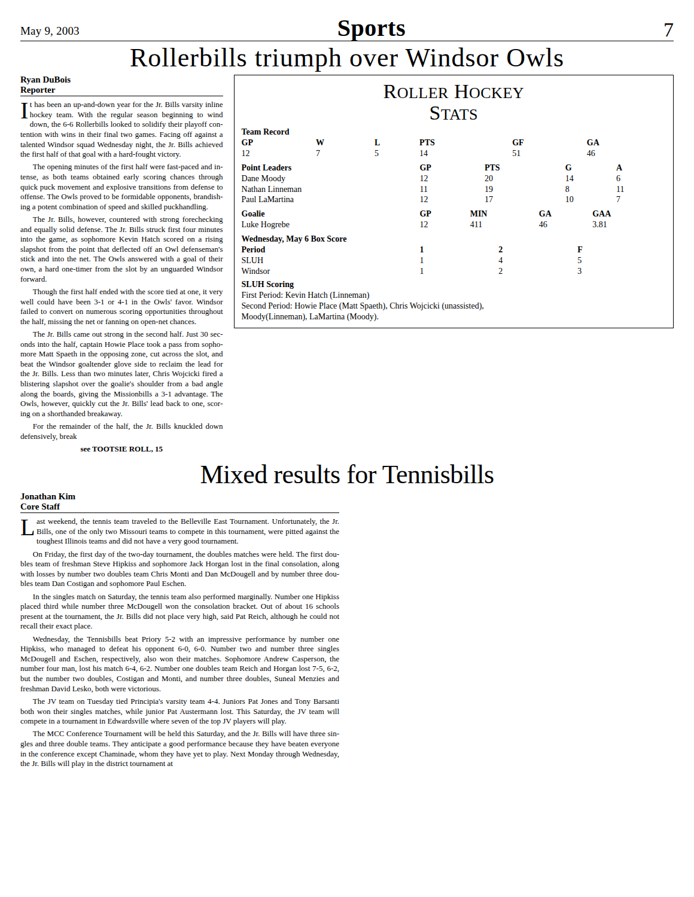May 9, 2003
Sports
7
Rollerbills triumph over Windsor Owls
Ryan DuBois Reporter
It has been an up-and-down year for the Jr. Bills varsity inline hockey team. With the regular season beginning to wind down, the 6-6 Rollerbills looked to solidify their playoff contention with wins in their final two games. Facing off against a talented Windsor squad Wednesday night, the Jr. Bills achieved the first half of that goal with a hard-fought victory.
The opening minutes of the first half were fast-paced and intense, as both teams obtained early scoring chances through quick puck movement and explosive transitions from defense to offense. The Owls proved to be formidable opponents, brandishing a potent combination of speed and skilled puckhandling.
The Jr. Bills, however, countered with strong forechecking and equally solid defense. The Jr. Bills struck first four minutes into the game, as sophomore Kevin Hatch scored on a rising slapshot from the point that deflected off an Owl defenseman's stick and into the net. The Owls answered with a goal of their own, a hard one-timer from the slot by an unguarded Windsor forward.
Though the first half ended with the score tied at one, it very well could have been 3-1 or 4-1 in the Owls' favor. Windsor failed to convert on numerous scoring opportunities throughout the half, missing the net or fanning on open-net chances.
The Jr. Bills came out strong in the second half. Just 30 seconds into the half, captain Howie Place took a pass from sophomore Matt Spaeth in the opposing zone, cut across the slot, and beat the Windsor goaltender glove side to reclaim the lead for the Jr. Bills. Less than two minutes later, Chris Wojcicki fired a blistering slapshot over the goalie's shoulder from a bad angle along the boards, giving the Missionbills a 3-1 advantage. The Owls, however, quickly cut the Jr. Bills' lead back to one, scoring on a shorthanded breakaway.
For the remainder of the half, the Jr. Bills knuckled down defensively, break
see TOOTSIE ROLL, 15
ROLLER HOCKEY
STATS
| Team Record |
| GP | W | L | PTS | GF | GA |
| 12 | 7 | 5 | 14 | 51 | 46 |
| Point Leaders | GP | PTS | G | A |
| Dane Moody | 12 | 20 | 14 | 6 |
| Nathan Linneman | 11 | 19 | 8 | 11 |
| Paul LaMartina | 12 | 17 | 10 | 7 |
| Goalie | GP | MIN | GA | GAA |
| Luke Hogrebe | 12 | 411 | 46 | 3.81 |
| Wednesday, May 6 Box Score |
| Period | 1 | 2 | F |
| SLUH | 1 | 4 | 5 |
| Windsor | 1 | 2 | 3 |
SLUH Scoring
First Period: Kevin Hatch (Linneman)
Second Period: Howie Place (Matt Spaeth), Chris Wojcicki (unassisted),
Moody(Linneman), LaMartina (Moody).
Mixed results for Tennisbills
Jonathan Kim Core Staff
Last weekend, the tennis team traveled to the Belleville East Tournament. Unfortunately, the Jr. Bills, one of the only two Missouri teams to compete in this tournament, were pitted against the toughest Illinois teams and did not have a very good tournament.
On Friday, the first day of the two-day tournament, the doubles matches were held. The first doubles team of freshman Steve Hipkiss and sophomore Jack Horgan lost in the final consolation, along with losses by number two doubles team Chris Monti and Dan McDougell and by number three doubles team Dan Costigan and sophomore Paul Eschen.
In the singles match on Saturday, the tennis team also performed marginally. Number one Hipkiss placed third while number three McDougell won the consolation bracket. Out of about 16 schools present at the tournament, the Jr. Bills did not place very high, said Pat Reich, although he could not recall their exact place.
Wednesday, the Tennisbills beat Priory 5-2 with an impressive performance by number one Hipkiss, who managed to defeat his opponent 6-0, 6-0. Number two and number three singles McDougell and Eschen, respectively, also won their matches. Sophomore Andrew Casperson, the number four man, lost his match 6-4, 6-2. Number one doubles team Reich and Horgan lost 7-5, 6-2, but the number two doubles, Costigan and Monti, and number three doubles, Suneal Menzies and freshman David Lesko, both were victorious.
The JV team on Tuesday tied Principia's varsity team 4-4. Juniors Pat Jones and Tony Barsanti both won their singles matches, while junior Pat Austermann lost. This Saturday, the JV team will compete in a tournament in Edwardsville where seven of the top JV players will play.
The MCC Conference Tournament will be held this Saturday, and the Jr. Bills will have three singles and three double teams. They anticipate a good performance because they have beaten everyone in the conference except Chaminade, whom they have yet to play. Next Monday through Wednesday, the Jr. Bills will play in the district tournament at